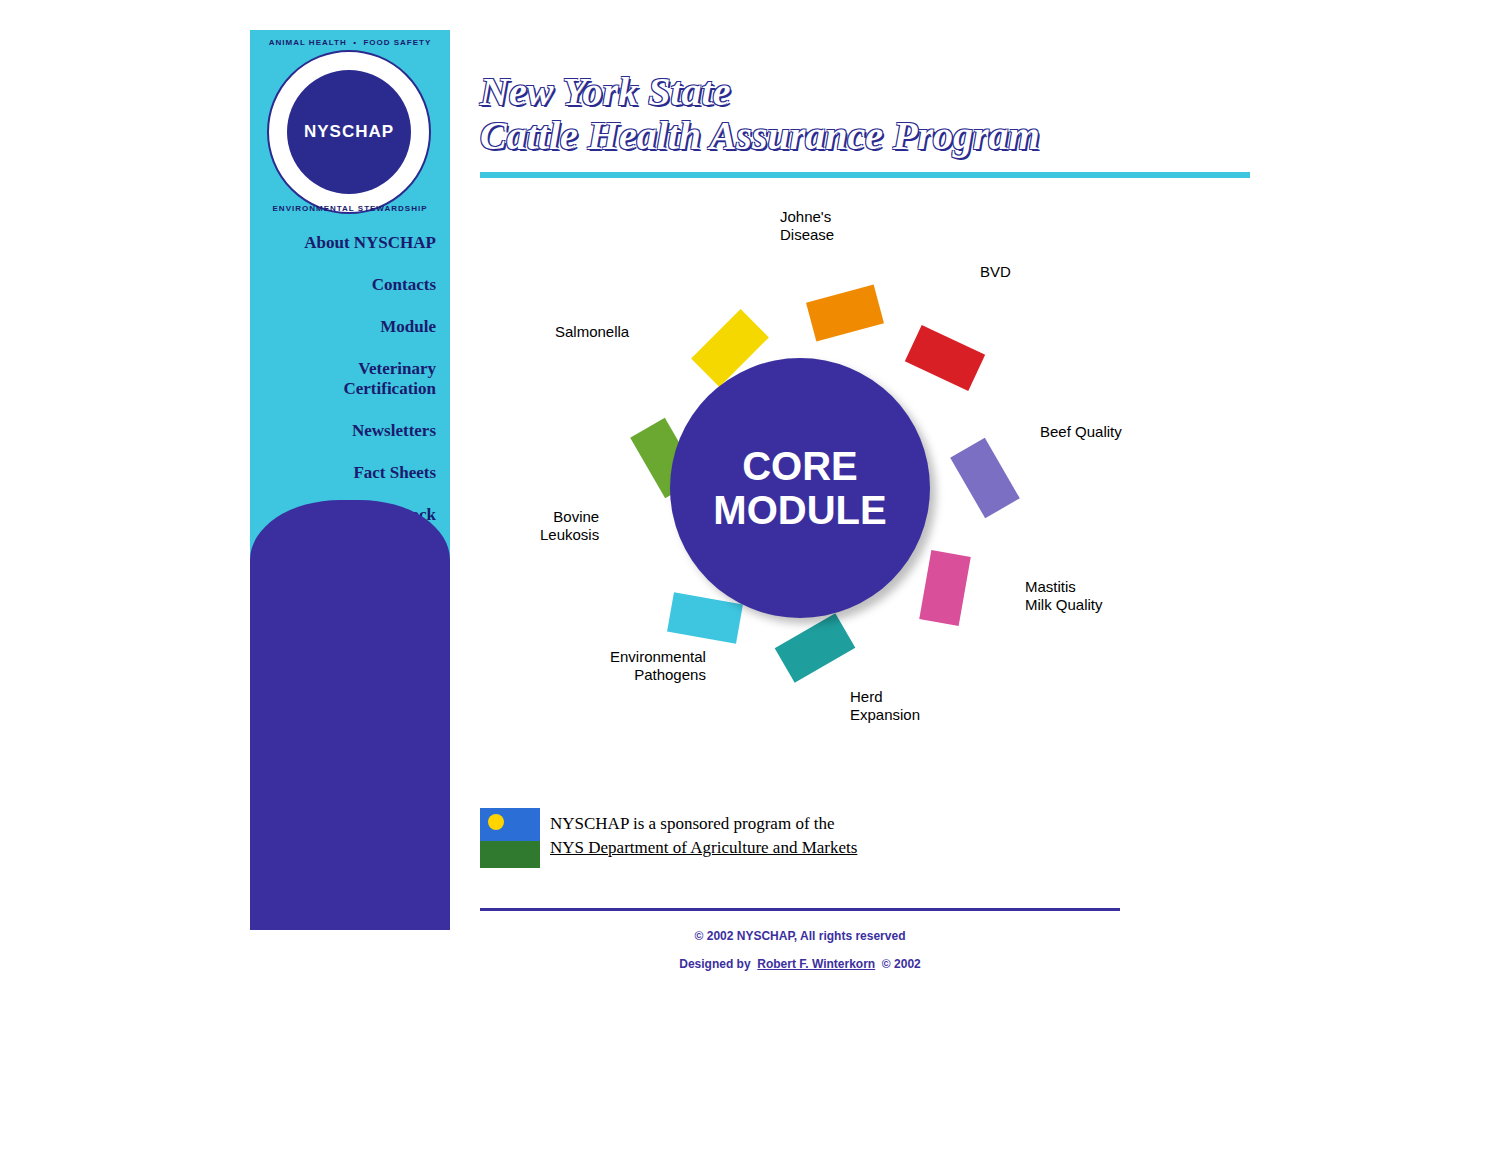ANIMAL HEALTH • FOOD SAFETY
NYSCHAP
ENVIRONMENTAL STEWARDSHIP
About NYSCHAP
Contacts
Module
Veterinary
Certification
Newsletters
Fact Sheets
Feedback
Links
New York State
Cattle Health Assurance Program
CORE
MODULE
Johne's
Disease
BVD
Beef Quality
Mastitis
Milk Quality
Herd
Expansion
Environmental
Pathogens
Bovine
Leukosis
Salmonella
NYSCHAP is a sponsored program of the
NYS Department of Agriculture and Markets
© 2002 NYSCHAP, All rights reserved
Designed by Robert F. Winterkorn © 2002